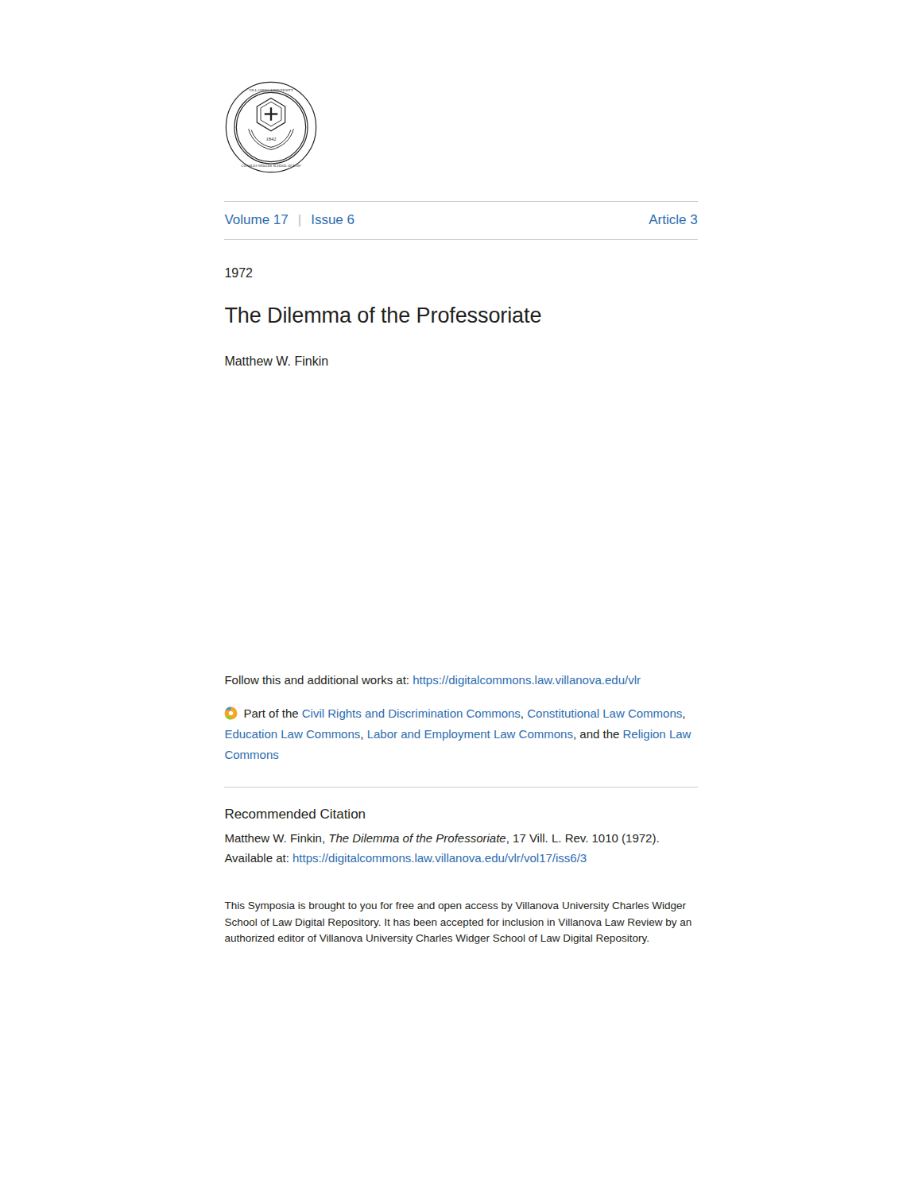Volume 17 | Issue 6
Article 3
1972
The Dilemma of the Professoriate
Matthew W. Finkin
Follow this and additional works at: https://digitalcommons.law.villanova.edu/vlr
Part of the Civil Rights and Discrimination Commons, Constitutional Law Commons, Education Law Commons, Labor and Employment Law Commons, and the Religion Law Commons
Recommended Citation
Matthew W. Finkin, The Dilemma of the Professoriate, 17 Vill. L. Rev. 1010 (1972).
Available at: https://digitalcommons.law.villanova.edu/vlr/vol17/iss6/3
This Symposia is brought to you for free and open access by Villanova University Charles Widger School of Law Digital Repository. It has been accepted for inclusion in Villanova Law Review by an authorized editor of Villanova University Charles Widger School of Law Digital Repository.